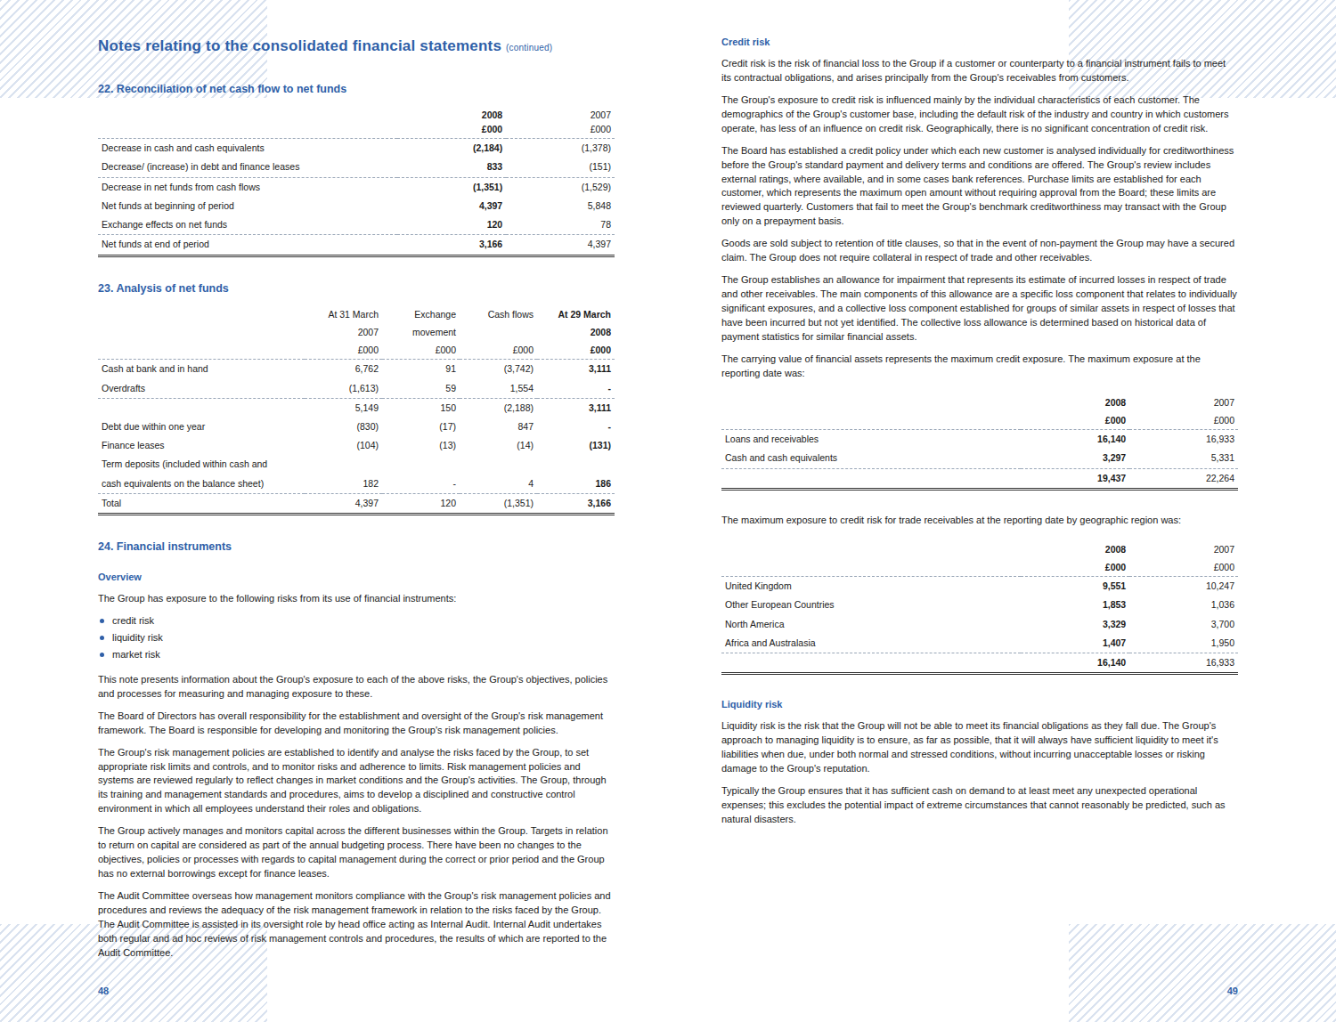Notes relating to the consolidated financial statements (continued)
22. Reconciliation of net cash flow to net funds
| | 2008 | 2007 |
| --- | --- | --- |
| | £000 | £000 |
| Decrease in cash and cash equivalents | (2,184) | (1,378) |
| Decrease/ (increase) in debt and finance leases | 833 | (151) |
| Decrease in net funds from cash flows | (1,351) | (1,529) |
| Net funds at beginning of period | 4,397 | 5,848 |
| Exchange effects on net funds | 120 | 78 |
| Net funds at end of period | 3,166 | 4,397 |
23. Analysis of net funds
| | At 31 March | Exchange | Cash flows | At 29 March |
| --- | --- | --- | --- | --- |
| | 2007 | movement | | 2008 |
| | £000 | £000 | £000 | £000 |
| Cash at bank and in hand | 6,762 | 91 | (3,742) | 3,111 |
| Overdrafts | (1,613) | 59 | 1,554 | - |
| | 5,149 | 150 | (2,188) | 3,111 |
| Debt due within one year | (830) | (17) | 847 | - |
| Finance leases | (104) | (13) | (14) | (131) |
| Term deposits (included within cash and | | | | |
| cash equivalents on the balance sheet) | 182 | - | 4 | 186 |
| Total | 4,397 | 120 | (1,351) | 3,166 |
24. Financial instruments
Overview
The Group has exposure to the following risks from its use of financial instruments:
credit risk
liquidity risk
market risk
This note presents information about the Group's exposure to each of the above risks, the Group's objectives, policies and processes for measuring and managing exposure to these.
The Board of Directors has overall responsibility for the establishment and oversight of the Group's risk management framework. The Board is responsible for developing and monitoring the Group's risk management policies.
The Group's risk management policies are established to identify and analyse the risks faced by the Group, to set appropriate risk limits and controls, and to monitor risks and adherence to limits. Risk management policies and systems are reviewed regularly to reflect changes in market conditions and the Group's activities. The Group, through its training and management standards and procedures, aims to develop a disciplined and constructive control environment in which all employees understand their roles and obligations.
The Group actively manages and monitors capital across the different businesses within the Group. Targets in relation to return on capital are considered as part of the annual budgeting process. There have been no changes to the objectives, policies or processes with regards to capital management during the correct or prior period and the Group has no external borrowings except for finance leases.
The Audit Committee overseas how management monitors compliance with the Group's risk management policies and procedures and reviews the adequacy of the risk management framework in relation to the risks faced by the Group. The Audit Committee is assisted in its oversight role by head office acting as Internal Audit. Internal Audit undertakes both regular and ad hoc reviews of risk management controls and procedures, the results of which are reported to the Audit Committee.
48
Credit risk
Credit risk is the risk of financial loss to the Group if a customer or counterparty to a financial instrument fails to meet its contractual obligations, and arises principally from the Group's receivables from customers.
The Group's exposure to credit risk is influenced mainly by the individual characteristics of each customer. The demographics of the Group's customer base, including the default risk of the industry and country in which customers operate, has less of an influence on credit risk. Geographically, there is no significant concentration of credit risk.
The Board has established a credit policy under which each new customer is analysed individually for creditworthiness before the Group's standard payment and delivery terms and conditions are offered. The Group's review includes external ratings, where available, and in some cases bank references. Purchase limits are established for each customer, which represents the maximum open amount without requiring approval from the Board; these limits are reviewed quarterly. Customers that fail to meet the Group's benchmark creditworthiness may transact with the Group only on a prepayment basis.
Goods are sold subject to retention of title clauses, so that in the event of non-payment the Group may have a secured claim. The Group does not require collateral in respect of trade and other receivables.
The Group establishes an allowance for impairment that represents its estimate of incurred losses in respect of trade and other receivables. The main components of this allowance are a specific loss component that relates to individually significant exposures, and a collective loss component established for groups of similar assets in respect of losses that have been incurred but not yet identified. The collective loss allowance is determined based on historical data of payment statistics for similar financial assets.
The carrying value of financial assets represents the maximum credit exposure. The maximum exposure at the reporting date was:
| | 2008 | 2007 |
| --- | --- | --- |
| | £000 | £000 |
| Loans and receivables | 16,140 | 16,933 |
| Cash and cash equivalents | 3,297 | 5,331 |
| | 19,437 | 22,264 |
The maximum exposure to credit risk for trade receivables at the reporting date by geographic region was:
| | 2008 | 2007 |
| --- | --- | --- |
| | £000 | £000 |
| United Kingdom | 9,551 | 10,247 |
| Other European Countries | 1,853 | 1,036 |
| North America | 3,329 | 3,700 |
| Africa and Australasia | 1,407 | 1,950 |
| | 16,140 | 16,933 |
Liquidity risk
Liquidity risk is the risk that the Group will not be able to meet its financial obligations as they fall due. The Group's approach to managing liquidity is to ensure, as far as possible, that it will always have sufficient liquidity to meet it's liabilities when due, under both normal and stressed conditions, without incurring unacceptable losses or risking damage to the Group's reputation.
Typically the Group ensures that it has sufficient cash on demand to at least meet any unexpected operational expenses; this excludes the potential impact of extreme circumstances that cannot reasonably be predicted, such as natural disasters.
49